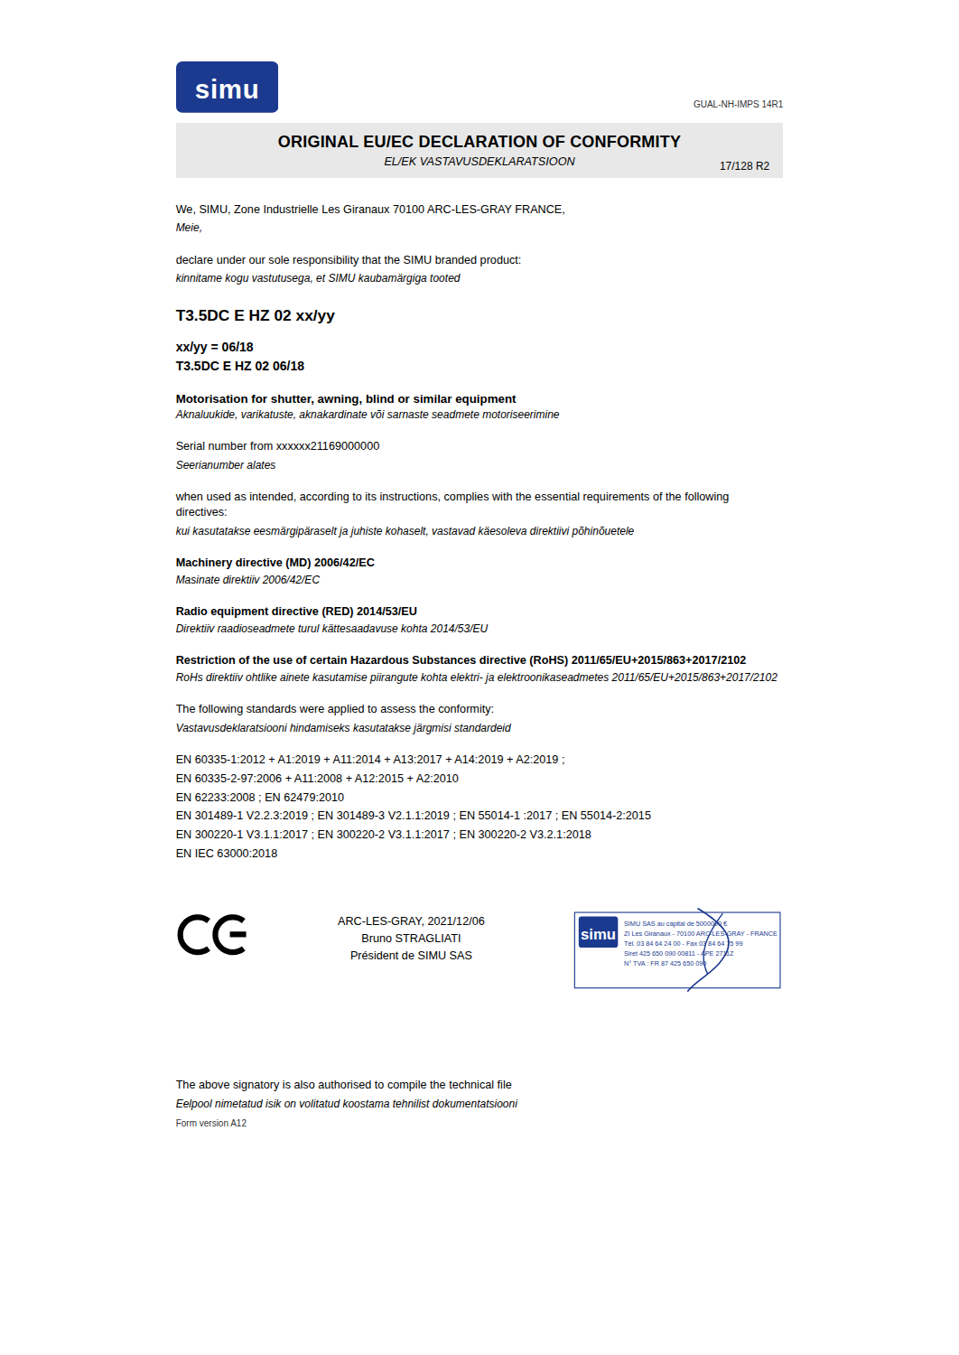simu
GUAL-NH-IMPS 14R1
ORIGINAL EU/EC DECLARATION OF CONFORMITY
EL/EK VASTAVUSDEKLARATSIOON
17/128 R2
We, SIMU, Zone Industrielle Les Giranaux 70100 ARC-LES-GRAY FRANCE,
Meie,
declare under our sole responsibility that the SIMU branded product:
kinnitame kogu vastutusega, et SIMU kaubamärgiga tooted
T3.5DC E HZ 02 xx/yy
xx/yy = 06/18
T3.5DC E HZ 02 06/18
Motorisation for shutter, awning, blind or similar equipment
Aknaluukide, varikatuste, aknakardinate või sarnaste seadmete motoriseerimine
Serial number from xxxxxx21169000000
Seerianumber alates
when used as intended, according to its instructions, complies with the essential requirements of the following directives:
kui kasutatakse eesmärgipäraselt ja juhiste kohaselt, vastavad käesoleva direktiivi põhinõuetele
Machinery directive (MD) 2006/42/EC
Masinate direktiiv 2006/42/EC
Radio equipment directive (RED) 2014/53/EU
Direktiiv raadioseadmete turul kättesaadavuse kohta 2014/53/EU
Restriction of the use of certain Hazardous Substances directive (RoHS) 2011/65/EU+2015/863+2017/2102
RoHs direktiiv ohtlike ainete kasutamise piirangute kohta elektri- ja elektroonikaseadmetes 2011/65/EU+2015/863+2017/2102
The following standards were applied to assess the conformity:
Vastavusdeklaratsiooni hindamiseks kasutatakse järgmisi standardeid
EN 60335‑1:2012 + A1:2019 + A11:2014 + A13:2017 + A14:2019 + A2:2019 ;
EN 60335‑2‑97:2006 + A11:2008 + A12:2015 + A2:2010
EN 62233:2008 ; EN 62479:2010
EN 301489‑1 V2.2.3:2019 ; EN 301489‑3 V2.1.1:2019 ; EN 55014‑1 :2017 ; EN 55014‑2:2015
EN 300220‑1 V3.1.1:2017 ; EN 300220‑2 V3.1.1:2017 ; EN 300220‑2 V3.2.1:2018
EN IEC 63000:2018
ARC-LES-GRAY, 2021/12/06
Bruno STRAGLIATI
Président de SIMU SAS
simu SIMU SAS au capital de 5000000 € ZI Les Giranaux - 70100 ARC-LES-GRAY - FRANCE Tél. 03 84 64 24 00 - Fax 03 84 64 75 99 Siret 425 650 090 00811 - APE 2711Z N° TVA : FR 87 425 650 090
The above signatory is also authorised to compile the technical file
Eelpool nimetatud isik on volitatud koostama tehnilist dokumentatsiooni
Form version A12